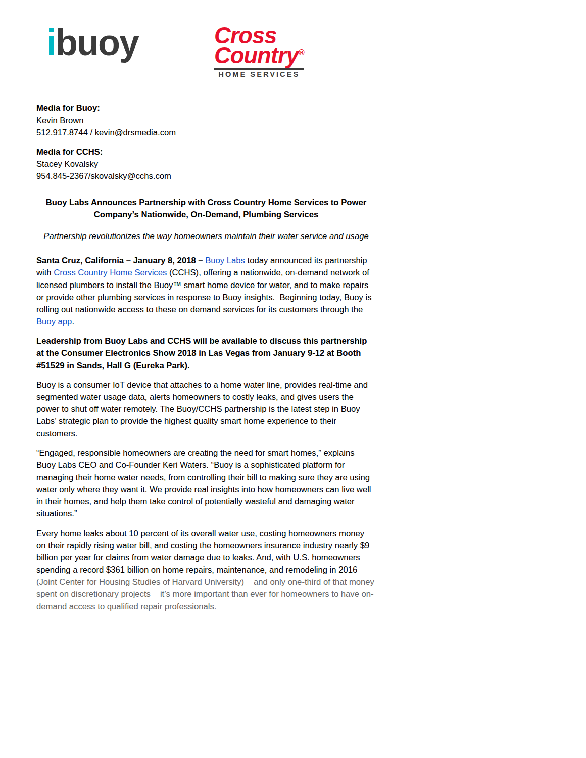ibuoy
Cross Country® HOME SERVICES
Media for Buoy:
Kevin Brown
512.917.8744 / kevin@drsmedia.com
Media for CCHS:
Stacey Kovalsky
954.845-2367/skovalsky@cchs.com
Buoy Labs Announces Partnership with Cross Country Home Services to Power Company’s Nationwide, On-Demand, Plumbing Services
Partnership revolutionizes the way homeowners maintain their water service and usage
Santa Cruz, California – January 8, 2018 – Buoy Labs today announced its partnership with Cross Country Home Services (CCHS), offering a nationwide, on-demand network of licensed plumbers to install the Buoy™ smart home device for water, and to make repairs or provide other plumbing services in response to Buoy insights. Beginning today, Buoy is rolling out nationwide access to these on demand services for its customers through the Buoy app.
Leadership from Buoy Labs and CCHS will be available to discuss this partnership at the Consumer Electronics Show 2018 in Las Vegas from January 9-12 at Booth #51529 in Sands, Hall G (Eureka Park).
Buoy is a consumer IoT device that attaches to a home water line, provides real-time and segmented water usage data, alerts homeowners to costly leaks, and gives users the power to shut off water remotely. The Buoy/CCHS partnership is the latest step in Buoy Labs’ strategic plan to provide the highest quality smart home experience to their customers.
“Engaged, responsible homeowners are creating the need for smart homes,” explains Buoy Labs CEO and Co-Founder Keri Waters. “Buoy is a sophisticated platform for managing their home water needs, from controlling their bill to making sure they are using water only where they want it. We provide real insights into how homeowners can live well in their homes, and help them take control of potentially wasteful and damaging water situations.”
Every home leaks about 10 percent of its overall water use, costing homeowners money on their rapidly rising water bill, and costing the homeowners insurance industry nearly $9 billion per year for claims from water damage due to leaks. And, with U.S. homeowners spending a record $361 billion on home repairs, maintenance, and remodeling in 2016 (Joint Center for Housing Studies of Harvard University) − and only one-third of that money spent on discretionary projects − it’s more important than ever for homeowners to have on-demand access to qualified repair professionals.